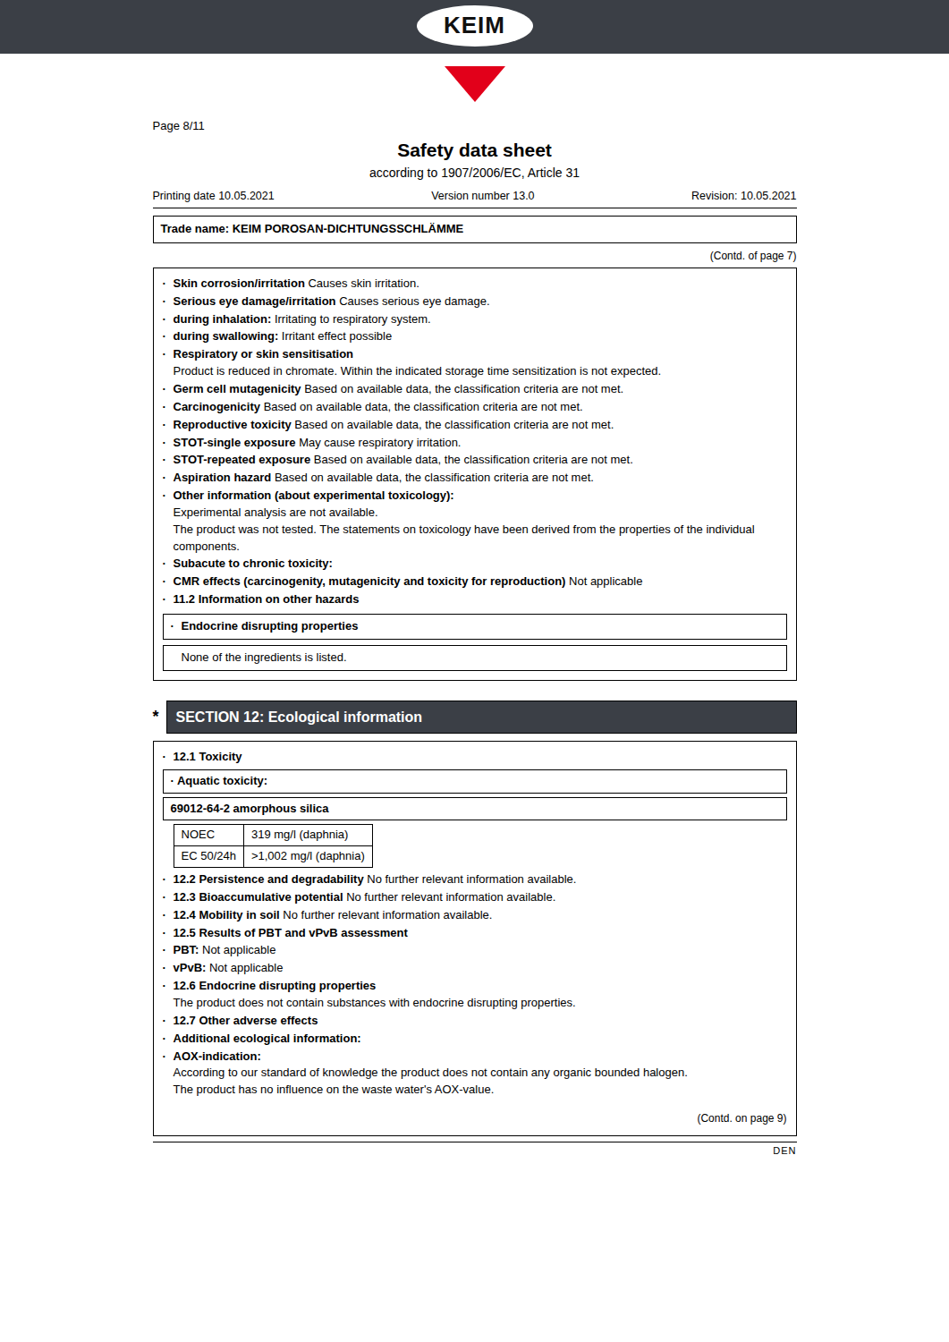KEIM
Page 8/11
Safety data sheet
according to 1907/2006/EC, Article 31
Printing date 10.05.2021 Version number 13.0 Revision: 10.05.2021
Trade name: KEIM POROSAN-DICHTUNGSSCHLÄMME
(Contd. of page 7)
Skin corrosion/irritation Causes skin irritation.
Serious eye damage/irritation Causes serious eye damage.
during inhalation: Irritating to respiratory system.
during swallowing: Irritant effect possible
Respiratory or skin sensitisation
Product is reduced in chromate. Within the indicated storage time sensitization is not expected.
Germ cell mutagenicity Based on available data, the classification criteria are not met.
Carcinogenicity Based on available data, the classification criteria are not met.
Reproductive toxicity Based on available data, the classification criteria are not met.
STOT-single exposure May cause respiratory irritation.
STOT-repeated exposure Based on available data, the classification criteria are not met.
Aspiration hazard Based on available data, the classification criteria are not met.
Other information (about experimental toxicology):
Experimental analysis are not available.
The product was not tested. The statements on toxicology have been derived from the properties of the individual components.
Subacute to chronic toxicity:
CMR effects (carcinogenity, mutagenicity and toxicity for reproduction) Not applicable
11.2 Information on other hazards
Endocrine disrupting properties
None of the ingredients is listed.
*
SECTION 12: Ecological information
12.1 Toxicity
· Aquatic toxicity:
69012-64-2 amorphous silica
| NOEC | 319 mg/l (daphnia) |
| EC 50/24h | >1,002 mg/l (daphnia) |
12.2 Persistence and degradability No further relevant information available.
12.3 Bioaccumulative potential No further relevant information available.
12.4 Mobility in soil No further relevant information available.
12.5 Results of PBT and vPvB assessment
PBT: Not applicable
vPvB: Not applicable
12.6 Endocrine disrupting properties
The product does not contain substances with endocrine disrupting properties.
12.7 Other adverse effects
Additional ecological information:
AOX-indication:
According to our standard of knowledge the product does not contain any organic bounded halogen.
The product has no influence on the waste water's AOX-value.
(Contd. on page 9)
DEN